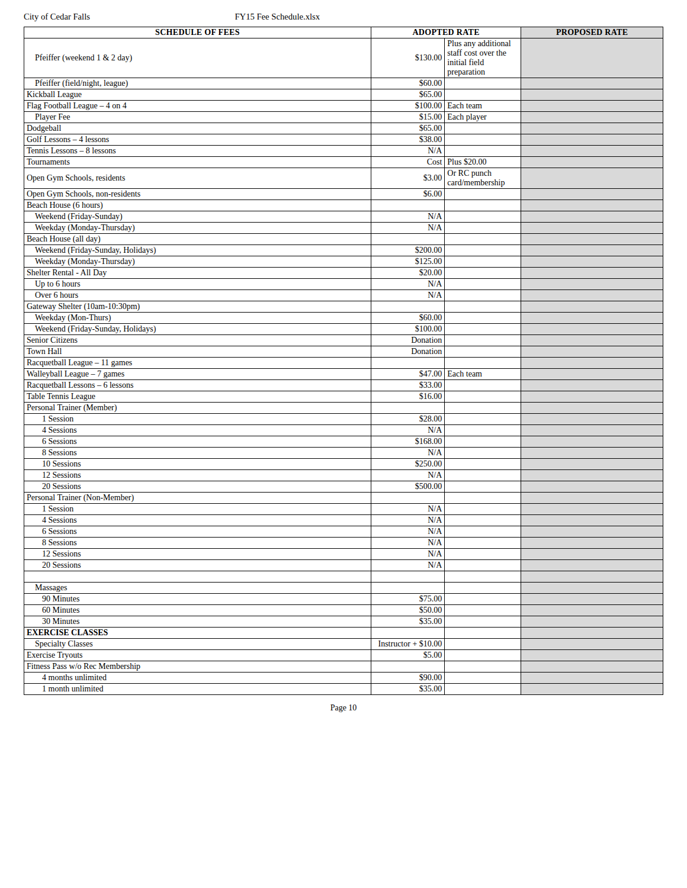City of Cedar Falls
FY15 Fee Schedule.xlsx
| SCHEDULE OF FEES | ADOPTED RATE | PROPOSED RATE |
| --- | --- | --- |
| Pfeiffer (weekend 1 & 2 day) | $130.00 | Plus any additional staff cost over the initial field preparation | |
| Pfeiffer (field/night, league) | $60.00 | | |
| Kickball League | $65.00 | | |
| Flag Football League – 4 on 4 | $100.00 | Each team | |
| Player Fee | $15.00 | Each player | |
| Dodgeball | $65.00 | | |
| Golf Lessons – 4 lessons | $38.00 | | |
| Tennis Lessons – 8 lessons | N/A | | |
| Tournaments | Cost | Plus $20.00 | |
| Open Gym Schools, residents | $3.00 | Or RC punch card/membership | |
| Open Gym Schools, non-residents | $6.00 | | |
| Beach House (6 hours) | | | |
| Weekend (Friday-Sunday) | N/A | | |
| Weekday (Monday-Thursday) | N/A | | |
| Beach House (all day) | | | |
| Weekend (Friday-Sunday, Holidays) | $200.00 | | |
| Weekday (Monday-Thursday) | $125.00 | | |
| Shelter Rental - All Day | $20.00 | | |
| Up to 6 hours | N/A | | |
| Over 6 hours | N/A | | |
| Gateway Shelter (10am-10:30pm) | | | |
| Weekday (Mon-Thurs) | $60.00 | | |
| Weekend (Friday-Sunday, Holidays) | $100.00 | | |
| Senior Citizens | Donation | | |
| Town Hall | Donation | | |
| Racquetball League – 11 games | | | |
| Walleyball League – 7 games | $47.00 | Each team | |
| Racquetball Lessons – 6 lessons | $33.00 | | |
| Table Tennis League | $16.00 | | |
| Personal Trainer (Member) | | | |
| 1 Session | $28.00 | | |
| 4 Sessions | N/A | | |
| 6 Sessions | $168.00 | | |
| 8 Sessions | N/A | | |
| 10 Sessions | $250.00 | | |
| 12 Sessions | N/A | | |
| 20 Sessions | $500.00 | | |
| Personal Trainer (Non-Member) | | | |
| 1 Session | N/A | | |
| 4 Sessions | N/A | | |
| 6 Sessions | N/A | | |
| 8 Sessions | N/A | | |
| 12 Sessions | N/A | | |
| 20 Sessions | N/A | | |
| Massages | | | |
| 90 Minutes | $75.00 | | |
| 60 Minutes | $50.00 | | |
| 30 Minutes | $35.00 | | |
| EXERCISE CLASSES | | | |
| Specialty Classes | Instructor + $10.00 | | |
| Exercise Tryouts | $5.00 | | |
| Fitness Pass w/o Rec Membership | | | |
| 4 months unlimited | $90.00 | | |
| 1 month unlimited | $35.00 | | |
Page 10